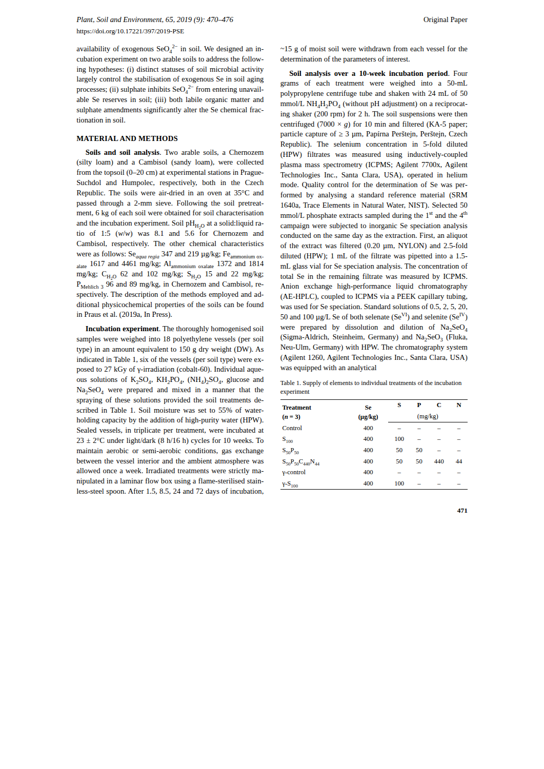Plant, Soil and Environment, 65, 2019 (9): 470–476
Original Paper
https://doi.org/10.17221/397/2019-PSE
availability of exogenous SeO42− in soil. We designed an incubation experiment on two arable soils to address the following hypotheses: (i) distinct statuses of soil microbial activity largely control the stabilisation of exogenous Se in soil aging processes; (ii) sulphate inhibits SeO42− from entering unavailable Se reserves in soil; (iii) both labile organic matter and sulphate amendments significantly alter the Se chemical fractionation in soil.
Material and methods
Soils and soil analysis. Two arable soils, a Chernozem (silty loam) and a Cambisol (sandy loam), were collected from the topsoil (0–20 cm) at experimental stations in Prague-Suchdol and Humpolec, respectively, both in the Czech Republic. The soils were air-dried in an oven at 35°C and passed through a 2-mm sieve. Following the soil pretreatment, 6 kg of each soil were obtained for soil characterisation and the incubation experiment. Soil pHH2O at a solid:liquid ratio of 1:5 (w/w) was 8.1 and 5.6 for Chernozem and Cambisol, respectively. The other chemical characteristics were as follows: Seaqua regia 347 and 219 µg/kg; Feammonium oxalate 1617 and 4461 mg/kg; Alammonium oxalate 1372 and 1814 mg/kg; CH2O 62 and 102 mg/kg; SH2O 15 and 22 mg/kg; PMehlich 3 96 and 89 mg/kg, in Chernozem and Cambisol, respectively. The description of the methods employed and additional physicochemical properties of the soils can be found in Praus et al. (2019a, In Press).
Incubation experiment. The thoroughly homogenised soil samples were weighed into 18 polyethylene vessels (per soil type) in an amount equivalent to 150 g dry weight (DW). As indicated in Table 1, six of the vessels (per soil type) were exposed to 27 kGy of γ-irradiation (cobalt-60). Individual aqueous solutions of K2SO4, KH2PO4, (NH4)2SO4, glucose and Na2SeO4 were prepared and mixed in a manner that the spraying of these solutions provided the soil treatments described in Table 1. Soil moisture was set to 55% of water-holding capacity by the addition of high-purity water (HPW). Sealed vessels, in triplicate per treatment, were incubated at 23 ± 2°C under light/dark (8 h/16 h) cycles for 10 weeks. To maintain aerobic or semi-aerobic conditions, gas exchange between the vessel interior and the ambient atmosphere was allowed once a week. Irradiated treatments were strictly manipulated in a laminar flow box using a flame-sterilised stainless-steel spoon. After 1.5, 8.5, 24 and 72 days of incubation, ~15 g of moist soil were withdrawn from each vessel for the determination of the parameters of interest.
Soil analysis over a 10-week incubation period. Four grams of each treatment were weighed into a 50-mL polypropylene centrifuge tube and shaken with 24 mL of 50 mmol/L NH4H2PO4 (without pH adjustment) on a reciprocating shaker (200 rpm) for 2 h. The soil suspensions were then centrifuged (7000 × g) for 10 min and filtered (KA-5 paper; particle capture of ≥ 3 µm, Papírna Perštejn, Perštejn, Czech Republic). The selenium concentration in 5-fold diluted (HPW) filtrates was measured using inductively-coupled plasma mass spectrometry (ICPMS; Agilent 7700x, Agilent Technologies Inc., Santa Clara, USA), operated in helium mode. Quality control for the determination of Se was performed by analysing a standard reference material (SRM 1640a, Trace Elements in Natural Water, NIST). Selected 50 mmol/L phosphate extracts sampled during the 1st and the 4th campaign were subjected to inorganic Se speciation analysis conducted on the same day as the extraction. First, an aliquot of the extract was filtered (0.20 µm, NYLON) and 2.5-fold diluted (HPW); 1 mL of the filtrate was pipetted into a 1.5-mL glass vial for Se speciation analysis. The concentration of total Se in the remaining filtrate was measured by ICPMS. Anion exchange high-performance liquid chromatography (AE-HPLC), coupled to ICPMS via a PEEK capillary tubing, was used for Se speciation. Standard solutions of 0.5, 2, 5, 20, 50 and 100 µg/L Se of both selenate (SeVI) and selenite (SeIV) were prepared by dissolution and dilution of Na2SeO4 (Sigma-Aldrich, Steinheim, Germany) and Na2SeO3 (Fluka, Neu-Ulm, Germany) with HPW. The chromatography system (Agilent 1260, Agilent Technologies Inc., Santa Clara, USA) was equipped with an analytical
Table 1. Supply of elements to individual treatments of the incubation experiment
| Treatment ( n = 3) | Se (µg/kg) | S | P | C | N |
| --- | --- | --- | --- | --- | --- |
| (mg/kg) |
| Control | 400 | – | – | – | – |
| S 100 | 400 | 100 | – | – | – |
| S 50 P 50 | 400 | 50 | 50 | – | – |
| S 50 P 50 C 440 N 44 | 400 | 50 | 50 | 440 | 44 |
| γ-control | 400 | – | – | – | – |
| γ-S 100 | 400 | 100 | – | – | – |
471